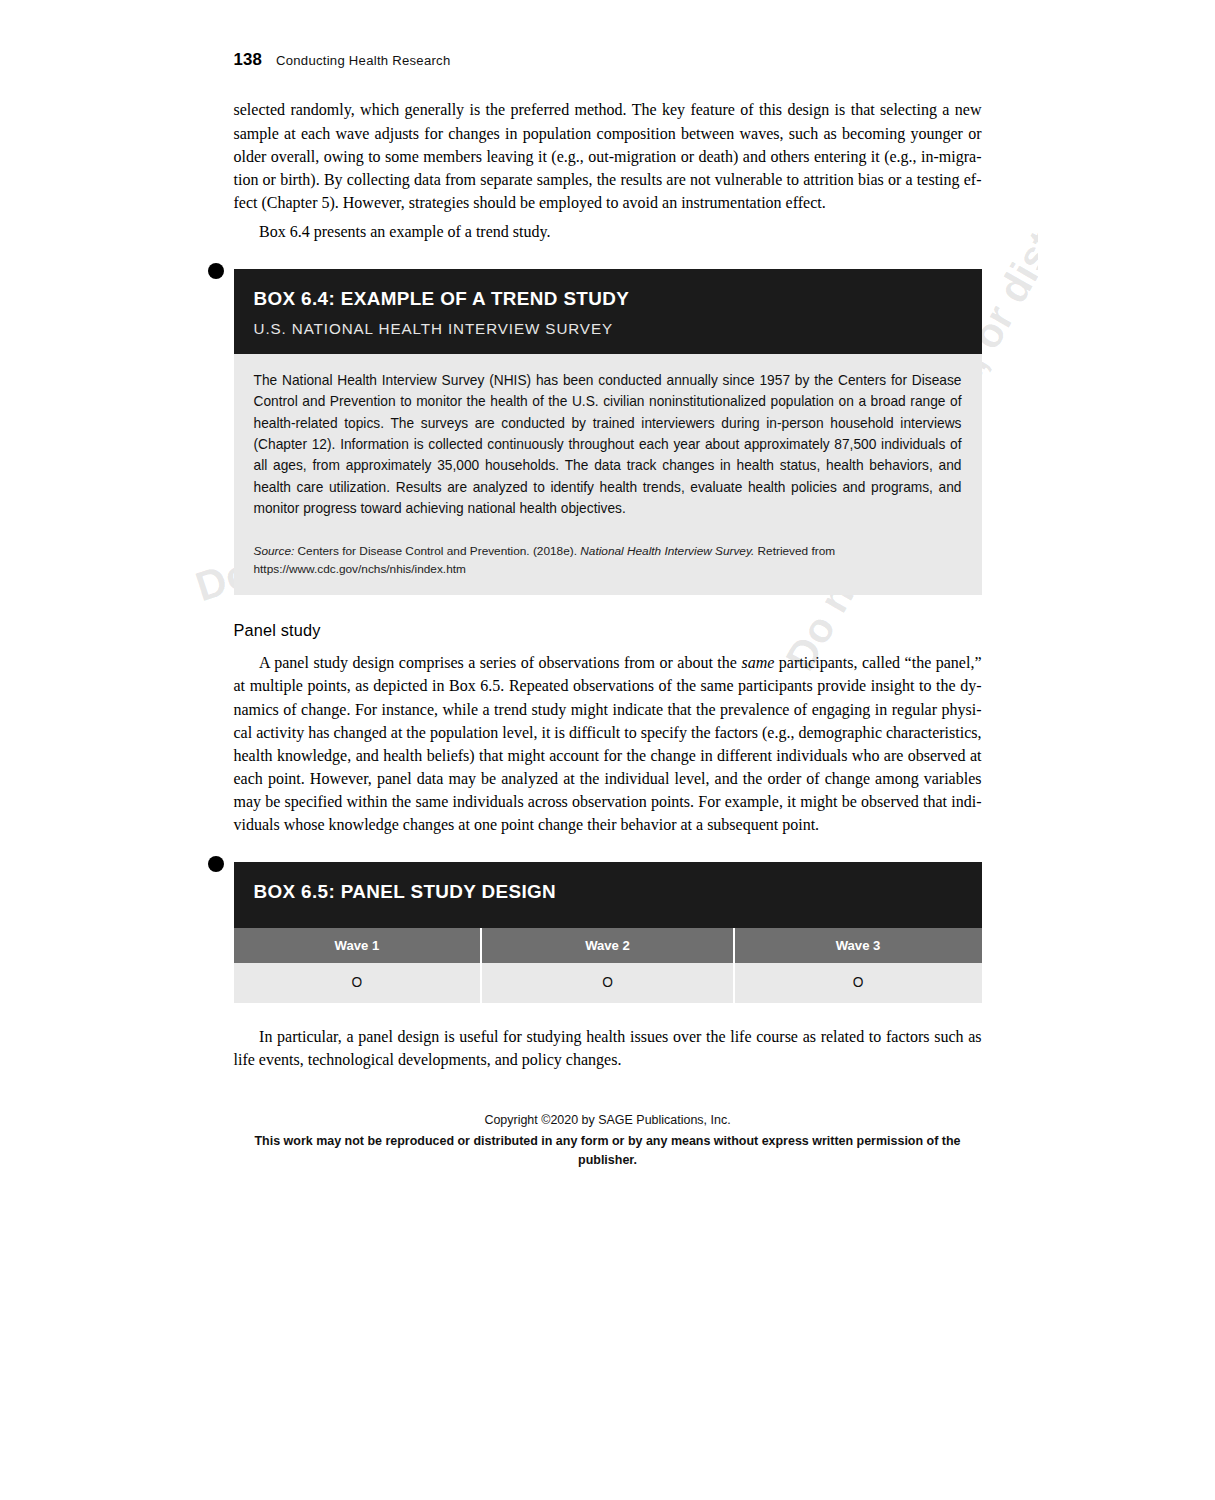Do not copy, post, or distribute
Do not copy, post, or distribute
138 Conducting Health Research
selected randomly, which generally is the preferred method. The key feature of this design is that selecting a new sample at each wave adjusts for changes in population composition between waves, such as becoming younger or older overall, owing to some members leaving it (e.g., out-migration or death) and others entering it (e.g., in-migration or birth). By collecting data from separate samples, the results are not vulnerable to attrition bias or a testing effect (Chapter 5). However, strategies should be employed to avoid an instrumentation effect.
Box 6.4 presents an example of a trend study.
BOX 6.4: EXAMPLE OF A TREND STUDY
U.S. NATIONAL HEALTH INTERVIEW SURVEY
The National Health Interview Survey (NHIS) has been conducted annually since 1957 by the Centers for Disease Control and Prevention to monitor the health of the U.S. civilian noninstitutionalized population on a broad range of health-related topics. The surveys are conducted by trained interviewers during in-person household interviews (Chapter 12). Information is collected continuously throughout each year about approximately 87,500 individuals of all ages, from approximately 35,000 households. The data track changes in health status, health behaviors, and health care utilization. Results are analyzed to identify health trends, evaluate health policies and programs, and monitor progress toward achieving national health objectives.
Source: Centers for Disease Control and Prevention. (2018e). National Health Interview Survey. Retrieved from https://www.cdc.gov/nchs/nhis/index.htm
Panel study
A panel study design comprises a series of observations from or about the same participants, called “the panel,” at multiple points, as depicted in Box 6.5. Repeated observations of the same participants provide insight to the dynamics of change. For instance, while a trend study might indicate that the prevalence of engaging in regular physical activity has changed at the population level, it is difficult to specify the factors (e.g., demographic characteristics, health knowledge, and health beliefs) that might account for the change in different individuals who are observed at each point. However, panel data may be analyzed at the individual level, and the order of change among variables may be specified within the same individuals across observation points. For example, it might be observed that individuals whose knowledge changes at one point change their behavior at a subsequent point.
BOX 6.5: PANEL STUDY DESIGN
| Wave 1 | Wave 2 | Wave 3 |
| --- | --- | --- |
| O | O | O |
In particular, a panel design is useful for studying health issues over the life course as related to factors such as life events, technological developments, and policy changes.
Copyright ©2020 by SAGE Publications, Inc.
This work may not be reproduced or distributed in any form or by any means without express written permission of the publisher.